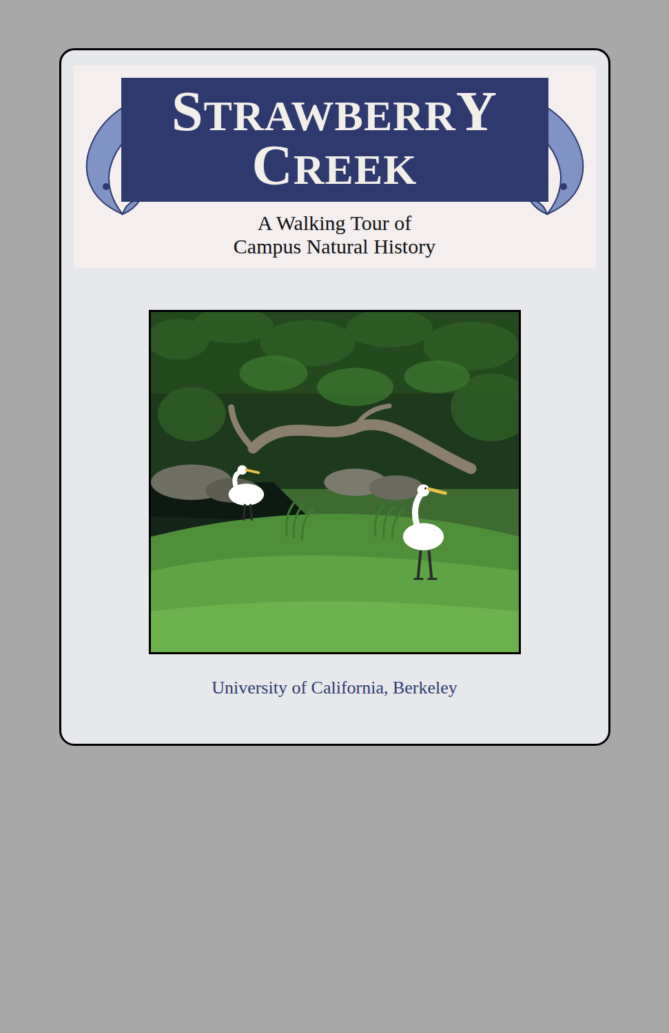STRAWBERRY CREEK
A Walking Tour of
Campus Natural History
University of California, Berkeley